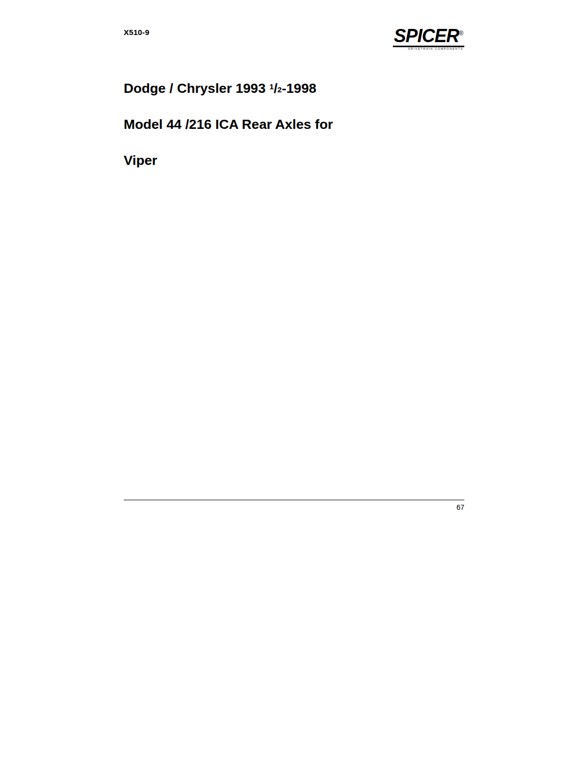X510-9
SPICER®
Drivetrain Components
Dodge / Chrysler 1993 1/2-1998
Model 44 /216 ICA Rear Axles for
Viper
67